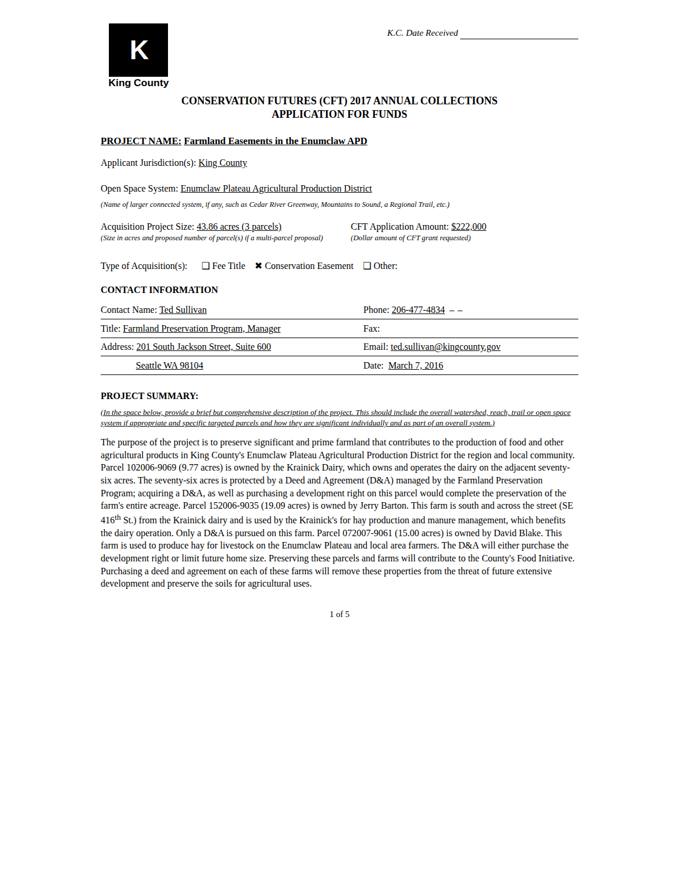K
King County
K.C. Date Received
CONSERVATION FUTURES (CFT) 2017 ANNUAL COLLECTIONS
APPLICATION FOR FUNDS
PROJECT NAME: Farmland Easements in the Enumclaw APD
Applicant Jurisdiction(s): King County
Open Space System: Enumclaw Plateau Agricultural Production District
(Name of larger connected system, if any, such as Cedar River Greenway, Mountains to Sound, a Regional Trail, etc.)
Acquisition Project Size: 43.86 acres (3 parcels)
(Size in acres and proposed number of parcel(s) if a multi-parcel proposal)
CFT Application Amount: $222,000
(Dollar amount of CFT grant requested)
Type of Acquisition(s): ❑ Fee Title ✖ Conservation Easement ❑ Other:
CONTACT INFORMATION
| Contact Name: Ted Sullivan | Phone: 206-477-4834 – – |
| Title: Farmland Preservation Program, Manager | Fax: |
| Address: 201 South Jackson Street, Suite 600 | Email: ted.sullivan@kingcounty.gov |
| Seattle WA 98104 | Date: March 7, 2016 |
PROJECT SUMMARY:
(In the space below, provide a brief but comprehensive description of the project. This should include the overall watershed, reach, trail or open space system if appropriate and specific targeted parcels and how they are significant individually and as part of an overall system.)
The purpose of the project is to preserve significant and prime farmland that contributes to the production of food and other agricultural products in King County's Enumclaw Plateau Agricultural Production District for the region and local community. Parcel 102006-9069 (9.77 acres) is owned by the Krainick Dairy, which owns and operates the dairy on the adjacent seventy-six acres. The seventy-six acres is protected by a Deed and Agreement (D&A) managed by the Farmland Preservation Program; acquiring a D&A, as well as purchasing a development right on this parcel would complete the preservation of the farm's entire acreage. Parcel 152006-9035 (19.09 acres) is owned by Jerry Barton. This farm is south and across the street (SE 416th St.) from the Krainick dairy and is used by the Krainick's for hay production and manure management, which benefits the dairy operation. Only a D&A is pursued on this farm. Parcel 072007-9061 (15.00 acres) is owned by David Blake. This farm is used to produce hay for livestock on the Enumclaw Plateau and local area farmers. The D&A will either purchase the development right or limit future home size. Preserving these parcels and farms will contribute to the County's Food Initiative. Purchasing a deed and agreement on each of these farms will remove these properties from the threat of future extensive development and preserve the soils for agricultural uses.
1 of 5